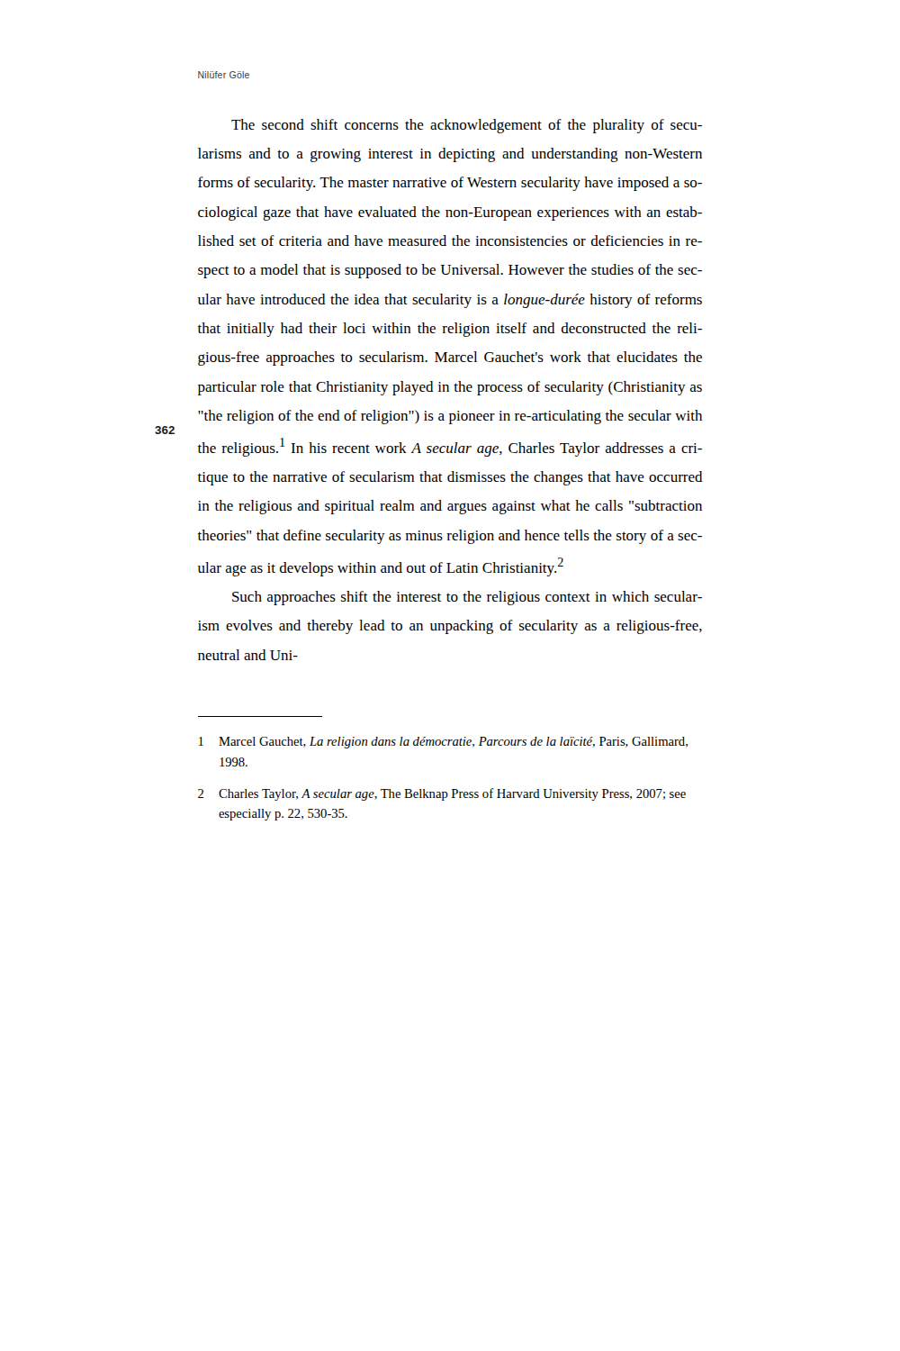Nilüfer Göle
The second shift concerns the acknowledgement of the plurality of secularisms and to a growing interest in depicting and understanding non-Western forms of secularity. The master narrative of Western secularity have imposed a sociological gaze that have evaluated the non-European experiences with an established set of criteria and have measured the inconsistencies or deficiencies in respect to a model that is supposed to be Universal. However the studies of the secular have introduced the idea that secularity is a longue-durée history of reforms that initially had their loci within the religion itself and deconstructed the religious-free approaches to secularism. Marcel Gauchet's work that elucidates the particular role that Christianity played in the process of secularity (Christianity as "the religion of the end of religion") is a pioneer in re-articulating the secular with the religious.1 In his recent work A secular age, Charles Taylor addresses a critique to the narrative of secularism that dismisses the changes that have occurred in the religious and spiritual realm and argues against what he calls "subtraction theories" that define secularity as minus religion and hence tells the story of a secular age as it develops within and out of Latin Christianity.2
Such approaches shift the interest to the religious context in which secularism evolves and thereby lead to an unpacking of secularity as a religious-free, neutral and Uni-
362
1 Marcel Gauchet, La religion dans la démocratie, Parcours de la laïcité, Paris, Gallimard, 1998.
2 Charles Taylor, A secular age, The Belknap Press of Harvard University Press, 2007; see especially p. 22, 530-35.